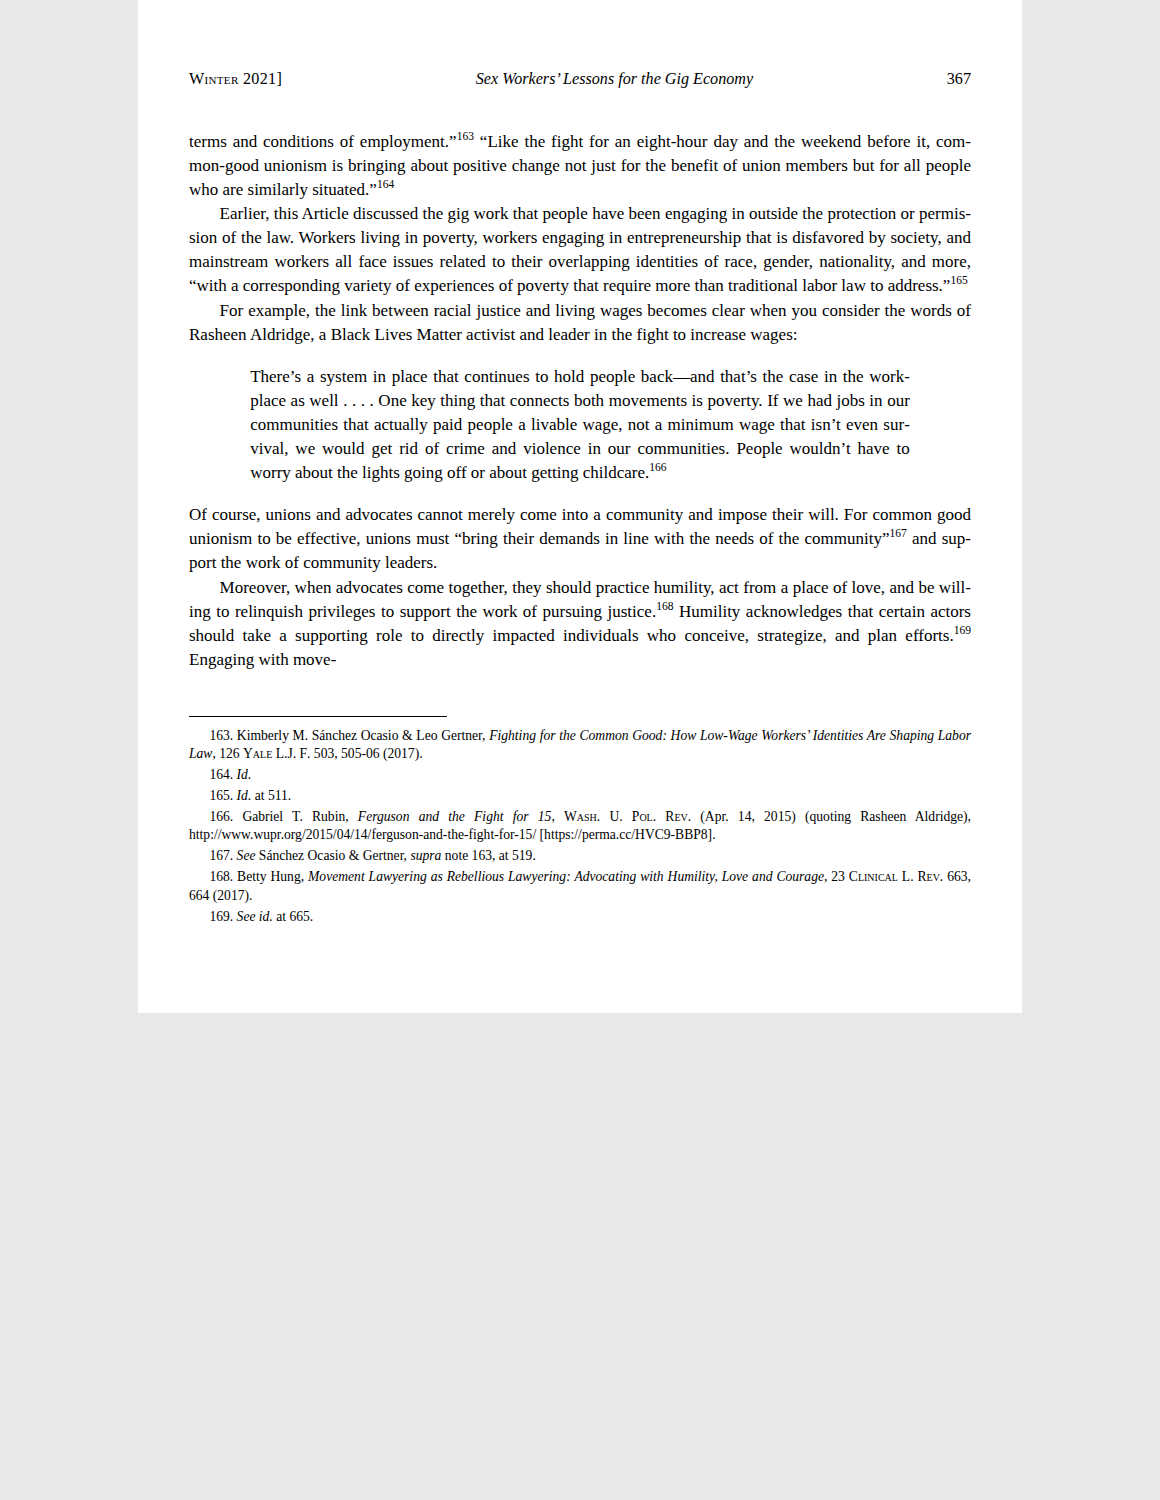Winter 2021] Sex Workers’ Lessons for the Gig Economy 367
terms and conditions of employment.”163 “Like the fight for an eight-hour day and the weekend before it, common-good unionism is bringing about positive change not just for the benefit of union members but for all people who are similarly situated.”164
Earlier, this Article discussed the gig work that people have been engaging in outside the protection or permission of the law. Workers living in poverty, workers engaging in entrepreneurship that is disfavored by society, and mainstream workers all face issues related to their overlapping identities of race, gender, nationality, and more, “with a corresponding variety of experiences of poverty that require more than traditional labor law to address.”165
For example, the link between racial justice and living wages becomes clear when you consider the words of Rasheen Aldridge, a Black Lives Matter activist and leader in the fight to increase wages:
There’s a system in place that continues to hold people back—and that’s the case in the workplace as well . . . . One key thing that connects both movements is poverty. If we had jobs in our communities that actually paid people a livable wage, not a minimum wage that isn’t even survival, we would get rid of crime and violence in our communities. People wouldn’t have to worry about the lights going off or about getting childcare.166
Of course, unions and advocates cannot merely come into a community and impose their will. For common good unionism to be effective, unions must “bring their demands in line with the needs of the community”167 and support the work of community leaders.
Moreover, when advocates come together, they should practice humility, act from a place of love, and be willing to relinquish privileges to support the work of pursuing justice.168 Humility acknowledges that certain actors should take a supporting role to directly impacted individuals who conceive, strategize, and plan efforts.169 Engaging with move-
163. Kimberly M. Sánchez Ocasio & Leo Gertner, Fighting for the Common Good: How Low-Wage Workers’ Identities Are Shaping Labor Law, 126 Yale L.J. F. 503, 505-06 (2017).
164. Id.
165. Id. at 511.
166. Gabriel T. Rubin, Ferguson and the Fight for 15, Wash. U. Pol. Rev. (Apr. 14, 2015) (quoting Rasheen Aldridge), http://www.wupr.org/2015/04/14/ferguson-and-the-fight-for-15/ [https://perma.cc/HVC9-BBP8].
167. See Sánchez Ocasio & Gertner, supra note 163, at 519.
168. Betty Hung, Movement Lawyering as Rebellious Lawyering: Advocating with Humility, Love and Courage, 23 Clinical L. Rev. 663, 664 (2017).
169. See id. at 665.